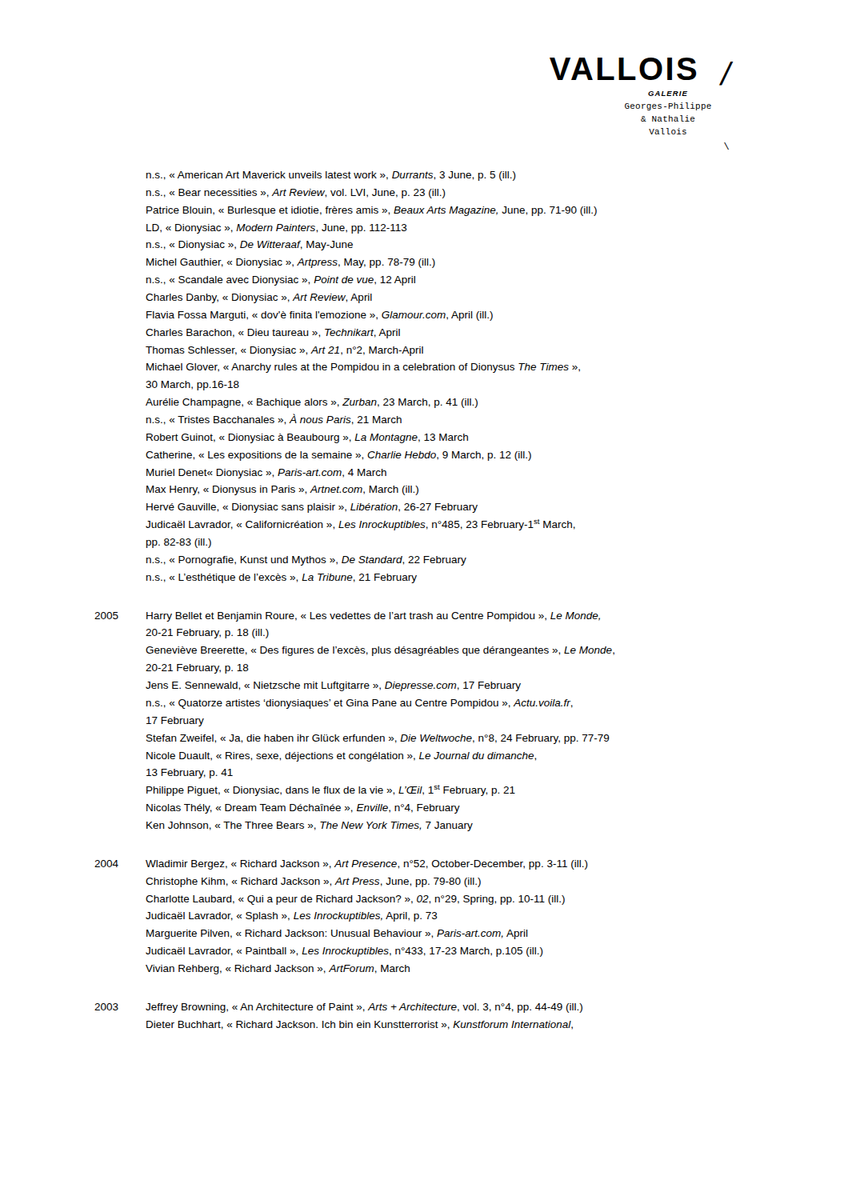VALLOIS/
GALERIE
Georges-Philippe
& Nathalie
Vallois \
n.s., « American Art Maverick unveils latest work », Durrants, 3 June, p. 5 (ill.)
n.s., « Bear necessities », Art Review, vol. LVI, June, p. 23 (ill.)
Patrice Blouin, « Burlesque et idiotie, frères amis », Beaux Arts Magazine, June, pp. 71-90 (ill.)
LD, « Dionysiac », Modern Painters, June, pp. 112-113
n.s., « Dionysiac », De Witteraaf, May-June
Michel Gauthier, « Dionysiac », Artpress, May, pp. 78-79 (ill.)
n.s., « Scandale avec Dionysiac », Point de vue, 12 April
Charles Danby, « Dionysiac », Art Review, April
Flavia Fossa Marguti, « dov'è finita l'emozione », Glamour.com, April (ill.)
Charles Barachon, « Dieu taureau », Technikart, April
Thomas Schlesser, « Dionysiac », Art 21, n°2, March-April
Michael Glover, « Anarchy rules at the Pompidou in a celebration of Dionysus The Times »,
30 March, pp.16-18
Aurélie Champagne, « Bachique alors », Zurban, 23 March, p. 41 (ill.)
n.s., « Tristes Bacchanales », À nous Paris, 21 March
Robert Guinot, « Dionysiac à Beaubourg », La Montagne, 13 March
Catherine, « Les expositions de la semaine », Charlie Hebdo, 9 March, p. 12 (ill.)
Muriel Denet« Dionysiac », Paris-art.com, 4 March
Max Henry, « Dionysus in Paris », Artnet.com, March (ill.)
Hervé Gauville, « Dionysiac sans plaisir », Libération, 26-27 February
Judicaël Lavrador, « Californicréation », Les Inrockuptibles, n°485, 23 February-1st March,
pp. 82-83 (ill.)
n.s., « Pornografie, Kunst und Mythos », De Standard, 22 February
n.s., « L’esthétique de l’excès », La Tribune, 21 February
2005
Harry Bellet et Benjamin Roure, « Les vedettes de l’art trash au Centre Pompidou », Le Monde,
20-21 February, p. 18 (ill.)
Geneviève Breerette, « Des figures de l’excès, plus désagréables que dérangeantes », Le Monde,
20-21 February, p. 18
Jens E. Sennewald, « Nietzsche mit Luftgitarre », Diepresse.com, 17 February
n.s., « Quatorze artistes ‘dionysiaques’ et Gina Pane au Centre Pompidou », Actu.voila.fr,
17 February
Stefan Zweifel, « Ja, die haben ihr Glück erfunden », Die Weltwoche, n°8, 24 February, pp. 77-79
Nicole Duault, « Rires, sexe, déjections et congélation », Le Journal du dimanche,
13 February, p. 41
Philippe Piguet, « Dionysiac, dans le flux de la vie », L’Œil, 1st February, p. 21
Nicolas Thély, « Dream Team Déchaînée », Enville, n°4, February
Ken Johnson, « The Three Bears », The New York Times, 7 January
2004
Wladimir Bergez, « Richard Jackson », Art Presence, n°52, October-December, pp. 3-11 (ill.)
Christophe Kihm, « Richard Jackson », Art Press, June, pp. 79-80 (ill.)
Charlotte Laubard, « Qui a peur de Richard Jackson? », 02, n°29, Spring, pp. 10-11 (ill.)
Judicaël Lavrador, « Splash », Les Inrockuptibles, April, p. 73
Marguerite Pilven, « Richard Jackson: Unusual Behaviour », Paris-art.com, April
Judicaël Lavrador, « Paintball », Les Inrockuptibles, n°433, 17-23 March, p.105 (ill.)
Vivian Rehberg, « Richard Jackson », ArtForum, March
2003
Jeffrey Browning, « An Architecture of Paint », Arts + Architecture, vol. 3, n°4, pp. 44-49 (ill.)
Dieter Buchhart, « Richard Jackson. Ich bin ein Kunstterrorist », Kunstforum International,